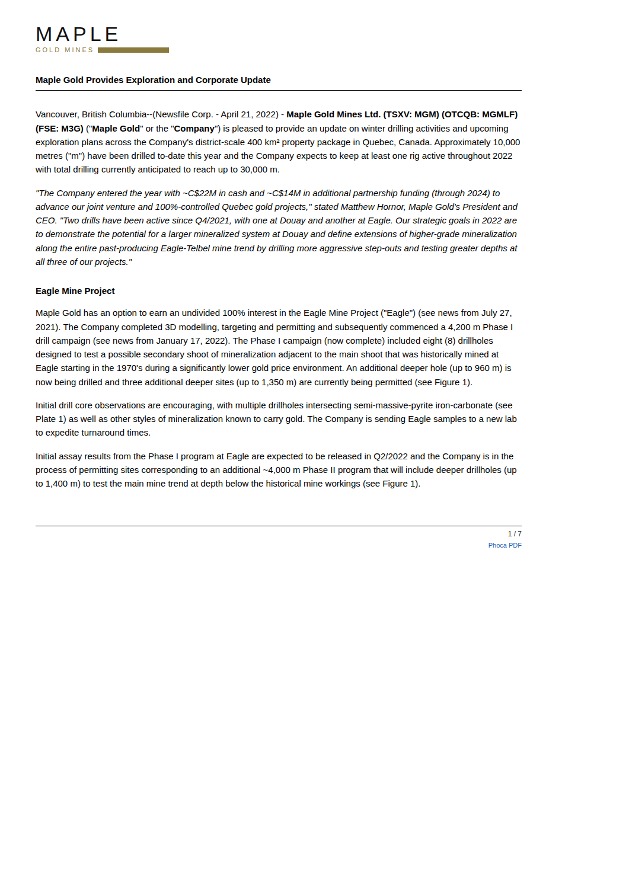MAPLE
GOLD MINES
Maple Gold Provides Exploration and Corporate Update
Vancouver, British Columbia--(Newsfile Corp. - April 21, 2022) - Maple Gold Mines Ltd. (TSXV: MGM) (OTCQB: MGMLF) (FSE: M3G) ("Maple Gold" or the "Company") is pleased to provide an update on winter drilling activities and upcoming exploration plans across the Company's district-scale 400 km² property package in Quebec, Canada. Approximately 10,000 metres ("m") have been drilled to-date this year and the Company expects to keep at least one rig active throughout 2022 with total drilling currently anticipated to reach up to 30,000 m.
"The Company entered the year with ~C$22M in cash and ~C$14M in additional partnership funding (through 2024) to advance our joint venture and 100%-controlled Quebec gold projects," stated Matthew Hornor, Maple Gold's President and CEO. "Two drills have been active since Q4/2021, with one at Douay and another at Eagle. Our strategic goals in 2022 are to demonstrate the potential for a larger mineralized system at Douay and define extensions of higher-grade mineralization along the entire past-producing Eagle-Telbel mine trend by drilling more aggressive step-outs and testing greater depths at all three of our projects."
Eagle Mine Project
Maple Gold has an option to earn an undivided 100% interest in the Eagle Mine Project ("Eagle") (see news from July 27, 2021). The Company completed 3D modelling, targeting and permitting and subsequently commenced a 4,200 m Phase I drill campaign (see news from January 17, 2022). The Phase I campaign (now complete) included eight (8) drillholes designed to test a possible secondary shoot of mineralization adjacent to the main shoot that was historically mined at Eagle starting in the 1970's during a significantly lower gold price environment. An additional deeper hole (up to 960 m) is now being drilled and three additional deeper sites (up to 1,350 m) are currently being permitted (see Figure 1).
Initial drill core observations are encouraging, with multiple drillholes intersecting semi-massive-pyrite iron-carbonate (see Plate 1) as well as other styles of mineralization known to carry gold. The Company is sending Eagle samples to a new lab to expedite turnaround times.
Initial assay results from the Phase I program at Eagle are expected to be released in Q2/2022 and the Company is in the process of permitting sites corresponding to an additional ~4,000 m Phase II program that will include deeper drillholes (up to 1,400 m) to test the main mine trend at depth below the historical mine workings (see Figure 1).
1 / 7
Phoca PDF